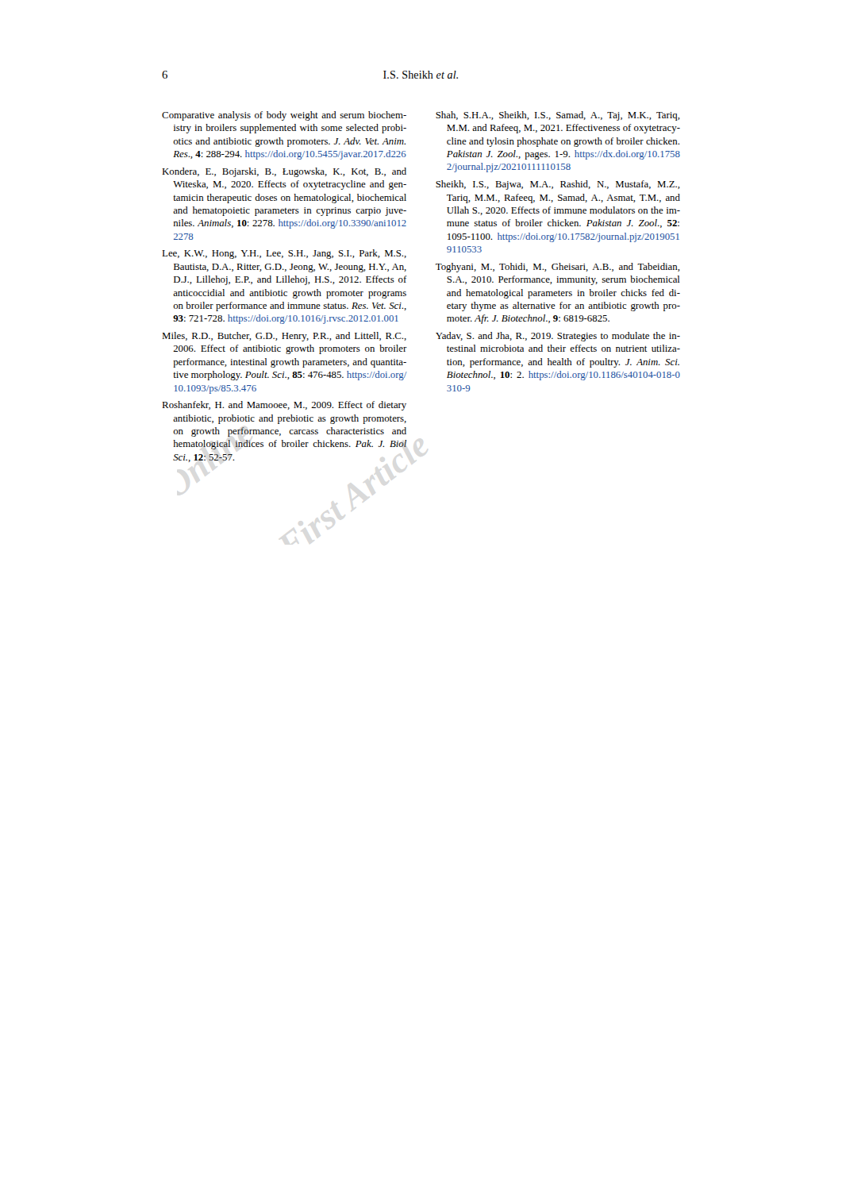6
I.S. Sheikh et al.
Comparative analysis of body weight and serum biochemistry in broilers supplemented with some selected probiotics and antibiotic growth promoters. J. Adv. Vet. Anim. Res., 4: 288-294. https://doi.org/10.5455/javar.2017.d226
Kondera, E., Bojarski, B., Ługowska, K., Kot, B., and Witeska, M., 2020. Effects of oxytetracycline and gentamicin therapeutic doses on hematological, biochemical and hematopoietic parameters in cyprinus carpio juveniles. Animals, 10: 2278. https://doi.org/10.3390/ani10122278
Lee, K.W., Hong, Y.H., Lee, S.H., Jang, S.I., Park, M.S., Bautista, D.A., Ritter, G.D., Jeong, W., Jeoung, H.Y., An, D.J., Lillehoj, E.P., and Lillehoj, H.S., 2012. Effects of anticoccidial and antibiotic growth promoter programs on broiler performance and immune status. Res. Vet. Sci., 93: 721-728. https://doi.org/10.1016/j.rvsc.2012.01.001
Miles, R.D., Butcher, G.D., Henry, P.R., and Littell, R.C., 2006. Effect of antibiotic growth promoters on broiler performance, intestinal growth parameters, and quantitative morphology. Poult. Sci., 85: 476-485. https://doi.org/10.1093/ps/85.3.476
Roshanfekr, H. and Mamooee, M., 2009. Effect of dietary antibiotic, probiotic and prebiotic as growth promoters, on growth performance, carcass characteristics and hematological indices of broiler chickens. Pak. J. Biol Sci., 12: 52-57.
Shah, S.H.A., Sheikh, I.S., Samad, A., Taj, M.K., Tariq, M.M. and Rafeeq, M., 2021. Effectiveness of oxytetracycline and tylosin phosphate on growth of broiler chicken. Pakistan J. Zool., pages. 1-9. https://dx.doi.org/10.17582/journal.pjz/20210111110158
Sheikh, I.S., Bajwa, M.A., Rashid, N., Mustafa, M.Z., Tariq, M.M., Rafeeq, M., Samad, A., Asmat, T.M., and Ullah S., 2020. Effects of immune modulators on the immune status of broiler chicken. Pakistan J. Zool., 52: 1095-1100. https://doi.org/10.17582/journal.pjz/20190519110533
Toghyani, M., Tohidi, M., Gheisari, A.B., and Tabeidian, S.A., 2010. Performance, immunity, serum biochemical and hematological parameters in broiler chicks fed dietary thyme as alternative for an antibiotic growth promoter. Afr. J. Biotechnol., 9: 6819-6825.
Yadav, S. and Jha, R., 2019. Strategies to modulate the intestinal microbiota and their effects on nutrient utilization, performance, and health of poultry. J. Anim. Sci. Biotechnol., 10: 2. https://doi.org/10.1186/s40104-018-0310-9
Online First Article